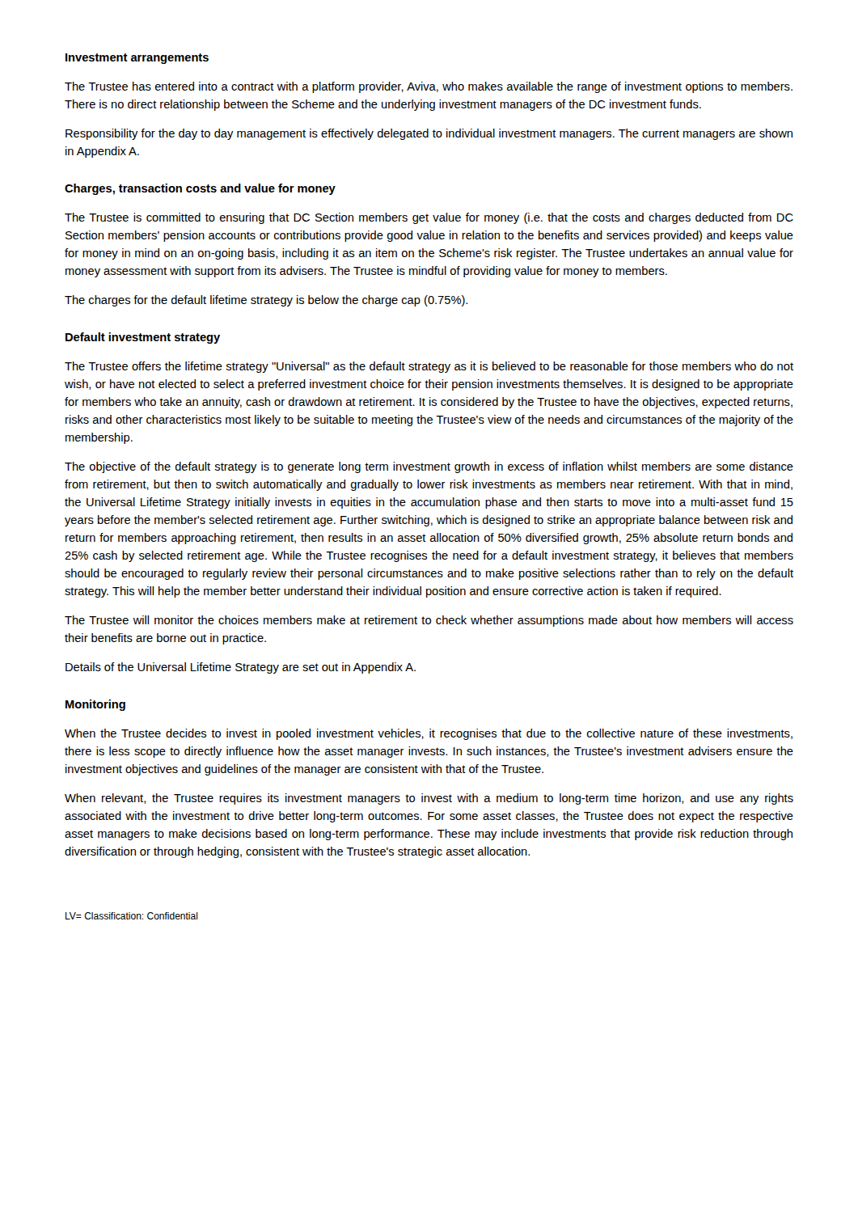Investment arrangements
The Trustee has entered into a contract with a platform provider, Aviva, who makes available the range of investment options to members. There is no direct relationship between the Scheme and the underlying investment managers of the DC investment funds.
Responsibility for the day to day management is effectively delegated to individual investment managers. The current managers are shown in Appendix A.
Charges, transaction costs and value for money
The Trustee is committed to ensuring that DC Section members get value for money (i.e. that the costs and charges deducted from DC Section members' pension accounts or contributions provide good value in relation to the benefits and services provided) and keeps value for money in mind on an on-going basis, including it as an item on the Scheme's risk register. The Trustee undertakes an annual value for money assessment with support from its advisers. The Trustee is mindful of providing value for money to members.
The charges for the default lifetime strategy is below the charge cap (0.75%).
Default investment strategy
The Trustee offers the lifetime strategy "Universal" as the default strategy as it is believed to be reasonable for those members who do not wish, or have not elected to select a preferred investment choice for their pension investments themselves. It is designed to be appropriate for members who take an annuity, cash or drawdown at retirement. It is considered by the Trustee to have the objectives, expected returns, risks and other characteristics most likely to be suitable to meeting the Trustee's view of the needs and circumstances of the majority of the membership.
The objective of the default strategy is to generate long term investment growth in excess of inflation whilst members are some distance from retirement, but then to switch automatically and gradually to lower risk investments as members near retirement. With that in mind, the Universal Lifetime Strategy initially invests in equities in the accumulation phase and then starts to move into a multi-asset fund 15 years before the member's selected retirement age. Further switching, which is designed to strike an appropriate balance between risk and return for members approaching retirement, then results in an asset allocation of 50% diversified growth, 25% absolute return bonds and 25% cash by selected retirement age. While the Trustee recognises the need for a default investment strategy, it believes that members should be encouraged to regularly review their personal circumstances and to make positive selections rather than to rely on the default strategy. This will help the member better understand their individual position and ensure corrective action is taken if required.
The Trustee will monitor the choices members make at retirement to check whether assumptions made about how members will access their benefits are borne out in practice.
Details of the Universal Lifetime Strategy are set out in Appendix A.
Monitoring
When the Trustee decides to invest in pooled investment vehicles, it recognises that due to the collective nature of these investments, there is less scope to directly influence how the asset manager invests. In such instances, the Trustee's investment advisers ensure the investment objectives and guidelines of the manager are consistent with that of the Trustee.
When relevant, the Trustee requires its investment managers to invest with a medium to long-term time horizon, and use any rights associated with the investment to drive better long-term outcomes. For some asset classes, the Trustee does not expect the respective asset managers to make decisions based on long-term performance. These may include investments that provide risk reduction through diversification or through hedging, consistent with the Trustee's strategic asset allocation.
LV= Classification: Confidential